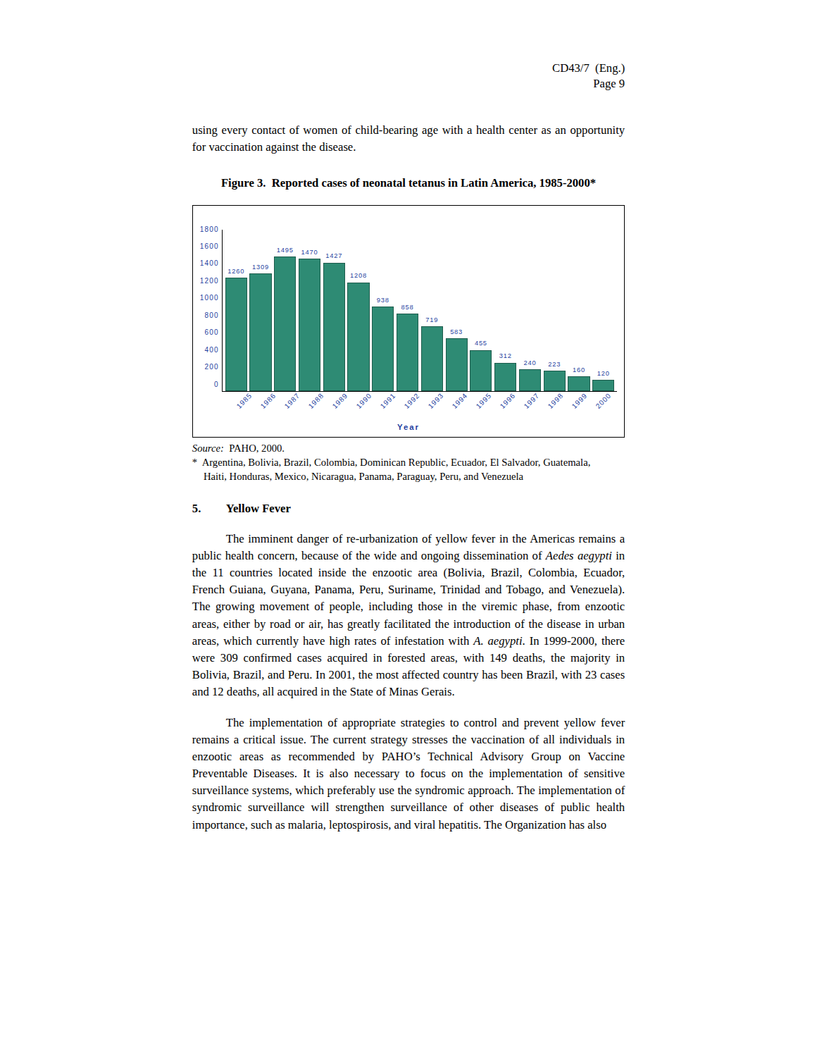CD43/7 (Eng.)
Page 9
using every contact of women of child-bearing age with a health center as an opportunity for vaccination against the disease.
Figure 3. Reported cases of neonatal tetanus in Latin America, 1985-2000*
1800 1600 1400 1200 1000 800 600 400 200 0
1260
1309
1495
1470
1427
1208
938
858
719
583
455
312
240
223
160
120
1985 1986 1987 1988 1989 1990 1991 1992 1993 1994 1995 1996 1997 1998 1999 2000
Year
Source: PAHO, 2000.
* Argentina, Bolivia, Brazil, Colombia, Dominican Republic, Ecuador, El Salvador, Guatemala, Haiti, Honduras, Mexico, Nicaragua, Panama, Paraguay, Peru, and Venezuela
5. Yellow Fever
The imminent danger of re-urbanization of yellow fever in the Americas remains a public health concern, because of the wide and ongoing dissemination of Aedes aegypti in the 11 countries located inside the enzootic area (Bolivia, Brazil, Colombia, Ecuador, French Guiana, Guyana, Panama, Peru, Suriname, Trinidad and Tobago, and Venezuela). The growing movement of people, including those in the viremic phase, from enzootic areas, either by road or air, has greatly facilitated the introduction of the disease in urban areas, which currently have high rates of infestation with A. aegypti. In 1999-2000, there were 309 confirmed cases acquired in forested areas, with 149 deaths, the majority in Bolivia, Brazil, and Peru. In 2001, the most affected country has been Brazil, with 23 cases and 12 deaths, all acquired in the State of Minas Gerais.
The implementation of appropriate strategies to control and prevent yellow fever remains a critical issue. The current strategy stresses the vaccination of all individuals in enzootic areas as recommended by PAHO’s Technical Advisory Group on Vaccine Preventable Diseases. It is also necessary to focus on the implementation of sensitive surveillance systems, which preferably use the syndromic approach. The implementation of syndromic surveillance will strengthen surveillance of other diseases of public health importance, such as malaria, leptospirosis, and viral hepatitis. The Organization has also